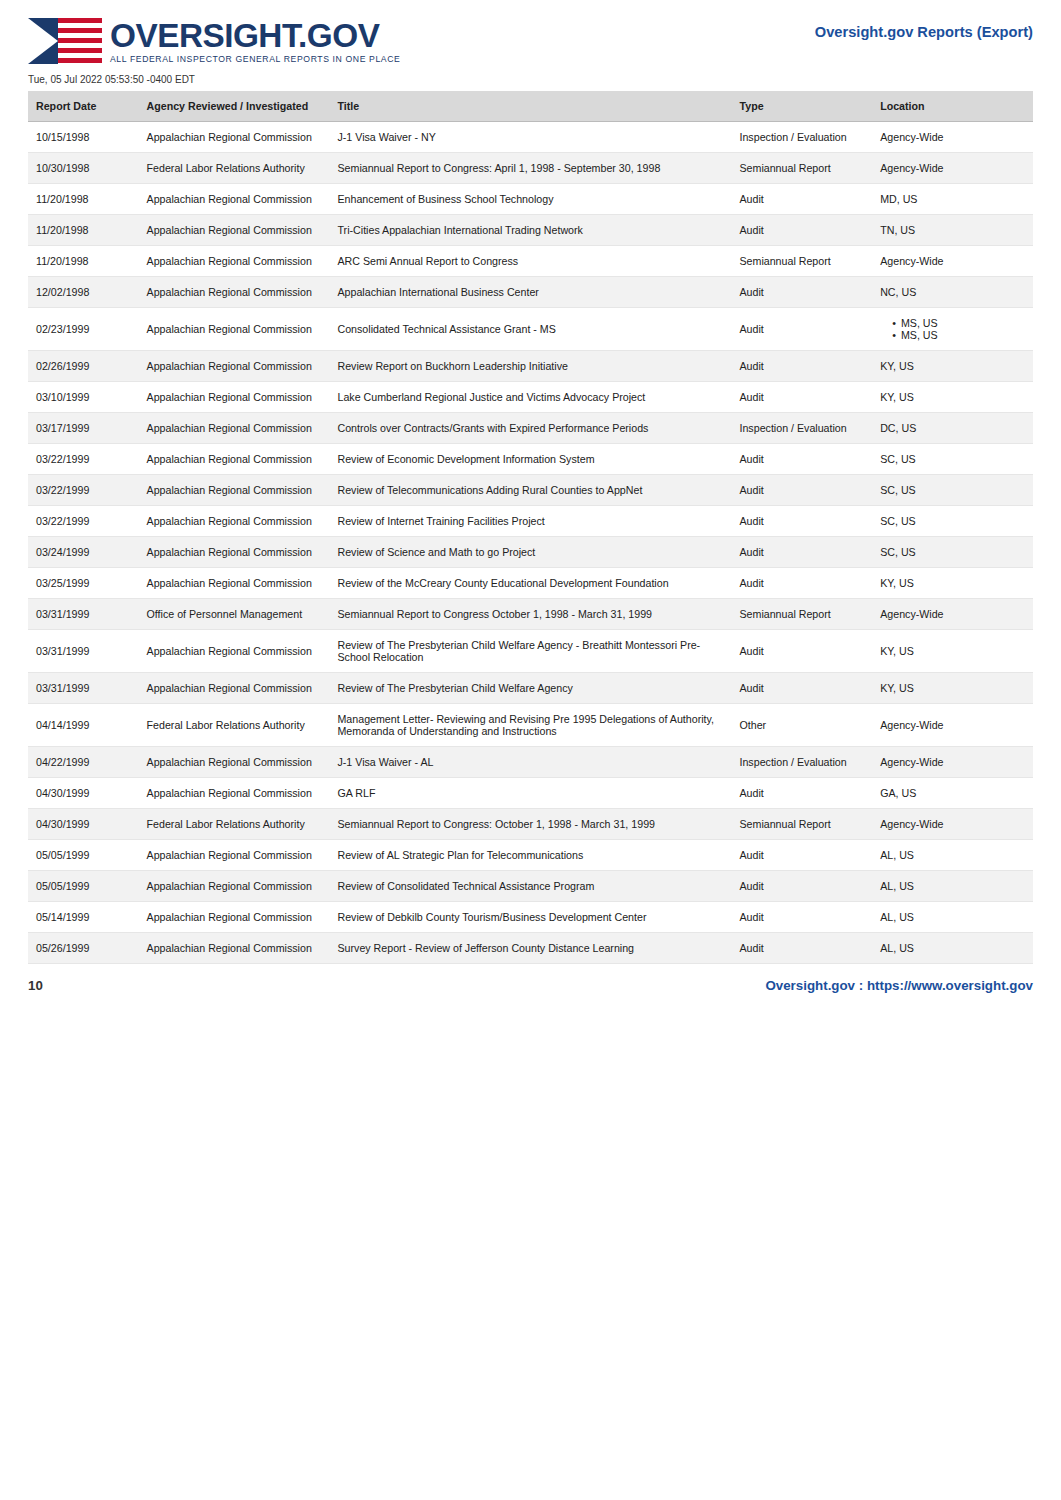OVERSIGHT.GOV
ALL FEDERAL INSPECTOR GENERAL REPORTS IN ONE PLACE
Oversight.gov Reports (Export)
Tue, 05 Jul 2022 05:53:50 -0400 EDT
| Report Date | Agency Reviewed / Investigated | Title | Type | Location |
| --- | --- | --- | --- | --- |
| 10/15/1998 | Appalachian Regional Commission | J-1 Visa Waiver - NY | Inspection / Evaluation | Agency-Wide |
| 10/30/1998 | Federal Labor Relations Authority | Semiannual Report to Congress: April 1, 1998 - September 30, 1998 | Semiannual Report | Agency-Wide |
| 11/20/1998 | Appalachian Regional Commission | Enhancement of Business School Technology | Audit | MD, US |
| 11/20/1998 | Appalachian Regional Commission | Tri-Cities Appalachian International Trading Network | Audit | TN, US |
| 11/20/1998 | Appalachian Regional Commission | ARC Semi Annual Report to Congress | Semiannual Report | Agency-Wide |
| 12/02/1998 | Appalachian Regional Commission | Appalachian International Business Center | Audit | NC, US |
| 02/23/1999 | Appalachian Regional Commission | Consolidated Technical Assistance Grant - MS | Audit | MS, US MS, US |
| 02/26/1999 | Appalachian Regional Commission | Review Report on Buckhorn Leadership Initiative | Audit | KY, US |
| 03/10/1999 | Appalachian Regional Commission | Lake Cumberland Regional Justice and Victims Advocacy Project | Audit | KY, US |
| 03/17/1999 | Appalachian Regional Commission | Controls over Contracts/Grants with Expired Performance Periods | Inspection / Evaluation | DC, US |
| 03/22/1999 | Appalachian Regional Commission | Review of Economic Development Information System | Audit | SC, US |
| 03/22/1999 | Appalachian Regional Commission | Review of Telecommunications Adding Rural Counties to AppNet | Audit | SC, US |
| 03/22/1999 | Appalachian Regional Commission | Review of Internet Training Facilities Project | Audit | SC, US |
| 03/24/1999 | Appalachian Regional Commission | Review of Science and Math to go Project | Audit | SC, US |
| 03/25/1999 | Appalachian Regional Commission | Review of the McCreary County Educational Development Foundation | Audit | KY, US |
| 03/31/1999 | Office of Personnel Management | Semiannual Report to Congress October 1, 1998 - March 31, 1999 | Semiannual Report | Agency-Wide |
| 03/31/1999 | Appalachian Regional Commission | Review of The Presbyterian Child Welfare Agency - Breathitt Montessori Pre-School Relocation | Audit | KY, US |
| 03/31/1999 | Appalachian Regional Commission | Review of The Presbyterian Child Welfare Agency | Audit | KY, US |
| 04/14/1999 | Federal Labor Relations Authority | Management Letter- Reviewing and Revising Pre 1995 Delegations of Authority, Memoranda of Understanding and Instructions | Other | Agency-Wide |
| 04/22/1999 | Appalachian Regional Commission | J-1 Visa Waiver - AL | Inspection / Evaluation | Agency-Wide |
| 04/30/1999 | Appalachian Regional Commission | GA RLF | Audit | GA, US |
| 04/30/1999 | Federal Labor Relations Authority | Semiannual Report to Congress: October 1, 1998 - March 31, 1999 | Semiannual Report | Agency-Wide |
| 05/05/1999 | Appalachian Regional Commission | Review of AL Strategic Plan for Telecommunications | Audit | AL, US |
| 05/05/1999 | Appalachian Regional Commission | Review of Consolidated Technical Assistance Program | Audit | AL, US |
| 05/14/1999 | Appalachian Regional Commission | Review of Debkilb County Tourism/Business Development Center | Audit | AL, US |
| 05/26/1999 | Appalachian Regional Commission | Survey Report - Review of Jefferson County Distance Learning | Audit | AL, US |
10
Oversight.gov : https://www.oversight.gov